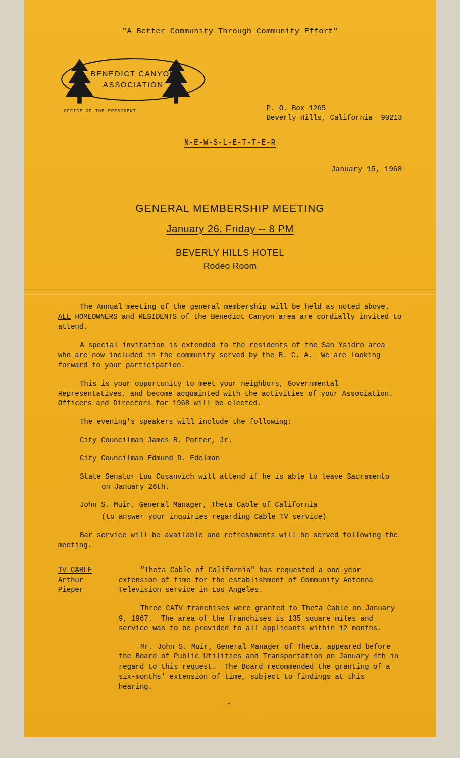"A Better Community Through Community Effort"
BENEDICT CANYON ASSOCIATION
OFFICE OF THE PRESIDENT
P. O. Box 1265
Beverly Hills, California 90213
N-E-W-S-L-E-T-T-E-R
January 15, 1968
GENERAL MEMBERSHIP MEETING
January 26, Friday -- 8 PM
BEVERLY HILLS HOTEL
Rodeo Room
The Annual meeting of the general membership will be held as noted above. ALL HOMEOWNERS and RESIDENTS of the Benedict Canyon area are cordially invited to attend.
A special invitation is extended to the residents of the San Ysidro area who are now included in the community served by the B. C. A. We are looking forward to your participation.
This is your opportunity to meet your neighbors, Governmental Representatives, and become acquainted with the activities of your Association. Officers and Directors for 1968 will be elected.
The evening's speakers will include the following:
City Councilman James B. Potter, Jr.
City Councilman Edmund D. Edelman
State Senator Lou Cusanvich will attend if he is able to leave Sacramento on January 26th.
John S. Muir, General Manager, Theta Cable of California
(to answer your inquiries regarding Cable TV service)
Bar service will be available and refreshments will be served following the meeting.
TV CABLE
Arthur
Pieper
"Theta Cable of California" has requested a one-year extension of time for the establishment of Community Antenna Television service in Los Angeles.
Three CATV franchises were granted to Theta Cable on January 9, 1967. The area of the franchises is 135 square miles and service was to be provided to all applicants within 12 months.
Mr. John S. Muir, General Manager of Theta, appeared before the Board of Public Utilities and Transportation on January 4th in regard to this request. The Board recommended the granting of a six-months' extension of time, subject to findings at this hearing.
—•—